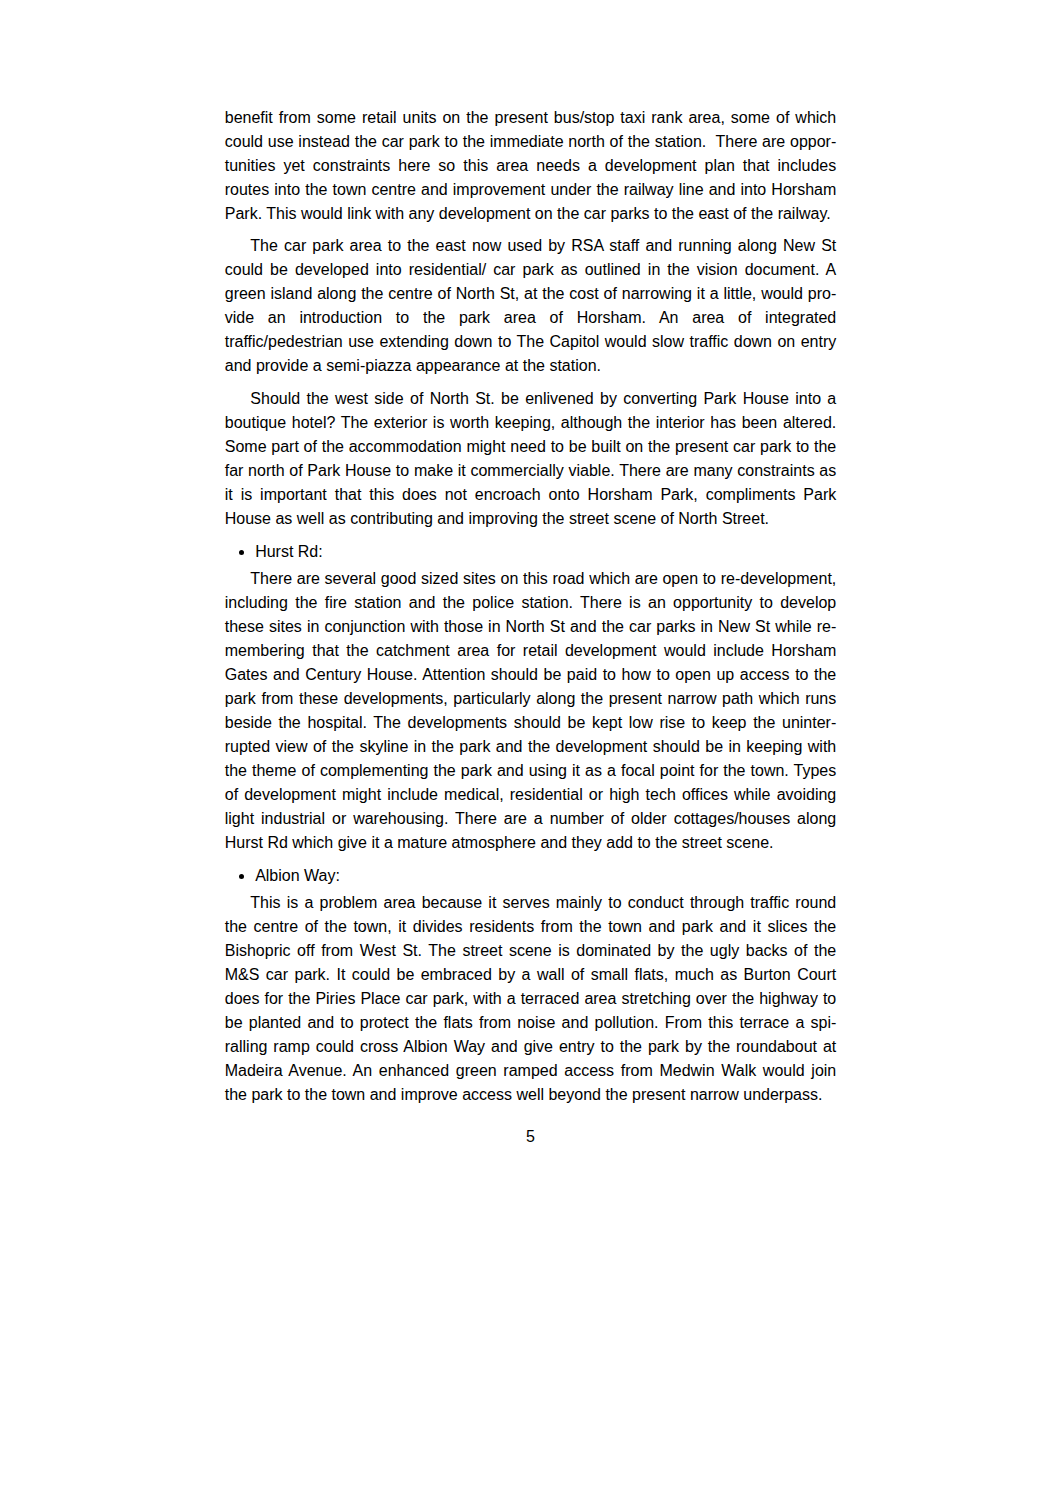benefit from some retail units on the present bus/stop taxi rank area, some of which could use instead the car park to the immediate north of the station. There are opportunities yet constraints here so this area needs a development plan that includes routes into the town centre and improvement under the railway line and into Horsham Park. This would link with any development on the car parks to the east of the railway.
The car park area to the east now used by RSA staff and running along New St could be developed into residential/ car park as outlined in the vision document. A green island along the centre of North St, at the cost of narrowing it a little, would provide an introduction to the park area of Horsham. An area of integrated traffic/pedestrian use extending down to The Capitol would slow traffic down on entry and provide a semi-piazza appearance at the station.
Should the west side of North St. be enlivened by converting Park House into a boutique hotel? The exterior is worth keeping, although the interior has been altered. Some part of the accommodation might need to be built on the present car park to the far north of Park House to make it commercially viable. There are many constraints as it is important that this does not encroach onto Horsham Park, compliments Park House as well as contributing and improving the street scene of North Street.
Hurst Rd:
There are several good sized sites on this road which are open to re-development, including the fire station and the police station. There is an opportunity to develop these sites in conjunction with those in North St and the car parks in New St while remembering that the catchment area for retail development would include Horsham Gates and Century House. Attention should be paid to how to open up access to the park from these developments, particularly along the present narrow path which runs beside the hospital. The developments should be kept low rise to keep the uninterrupted view of the skyline in the park and the development should be in keeping with the theme of complementing the park and using it as a focal point for the town. Types of development might include medical, residential or high tech offices while avoiding light industrial or warehousing. There are a number of older cottages/houses along Hurst Rd which give it a mature atmosphere and they add to the street scene.
Albion Way:
This is a problem area because it serves mainly to conduct through traffic round the centre of the town, it divides residents from the town and park and it slices the Bishopric off from West St. The street scene is dominated by the ugly backs of the M&S car park. It could be embraced by a wall of small flats, much as Burton Court does for the Piries Place car park, with a terraced area stretching over the highway to be planted and to protect the flats from noise and pollution. From this terrace a spiralling ramp could cross Albion Way and give entry to the park by the roundabout at Madeira Avenue. An enhanced green ramped access from Medwin Walk would join the park to the town and improve access well beyond the present narrow underpass.
5